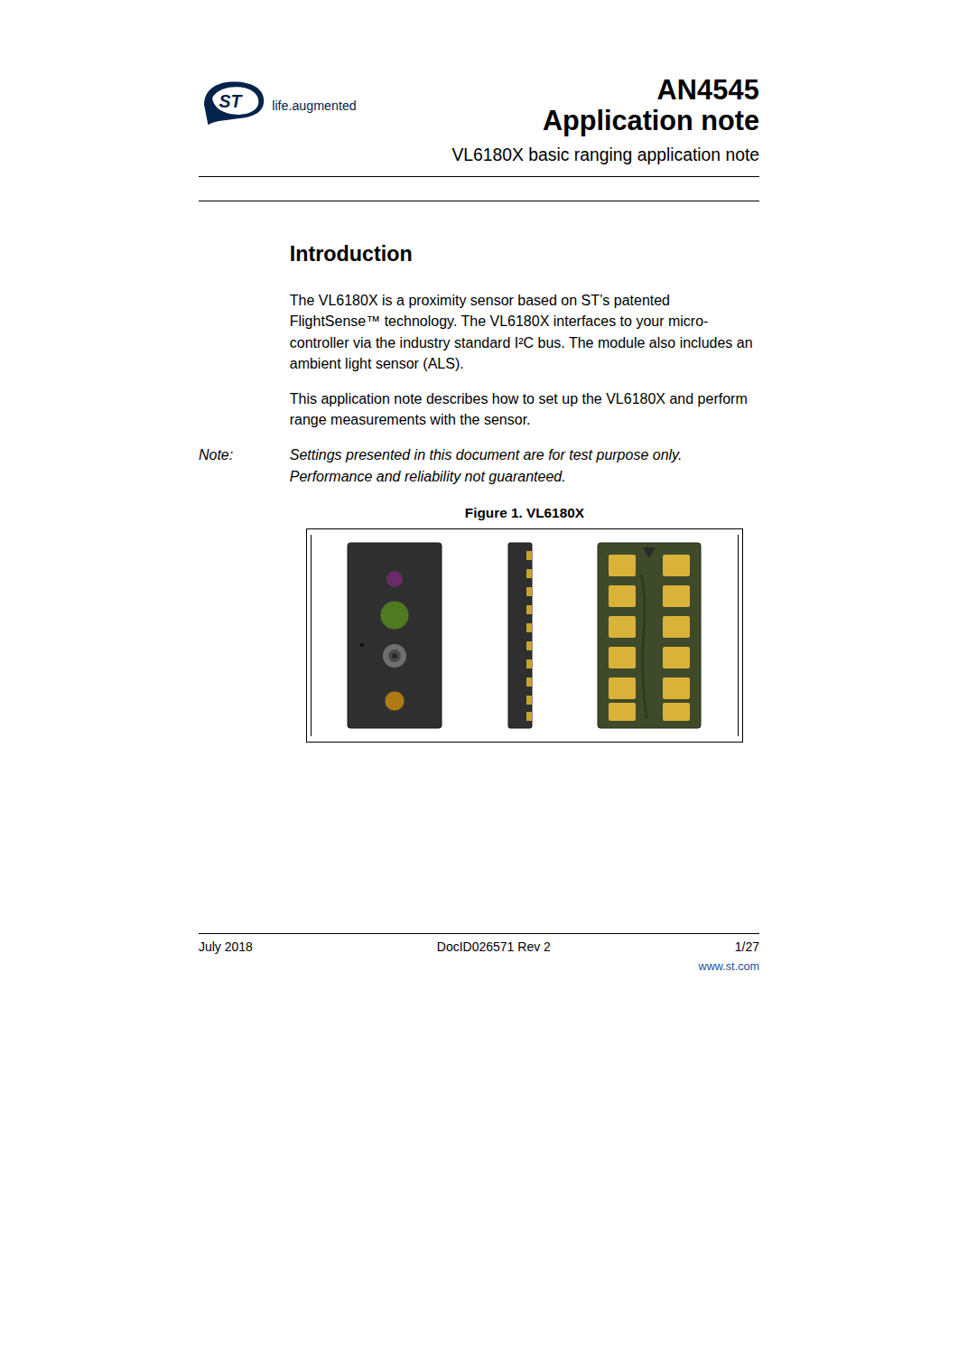ST life.augmented
AN4545
Application note
VL6180X basic ranging application note
Introduction
The VL6180X is a proximity sensor based on ST’s patented FlightSense™ technology. The VL6180X interfaces to your micro-controller via the industry standard I²C bus. The module also includes an ambient light sensor (ALS).
This application note describes how to set up the VL6180X and perform range measurements with the sensor.
Note:
Settings presented in this document are for test purpose only. Performance and reliability not guaranteed.
Figure 1. VL6180X
July 2018
DocID026571 Rev 2
1/27
www.st.com